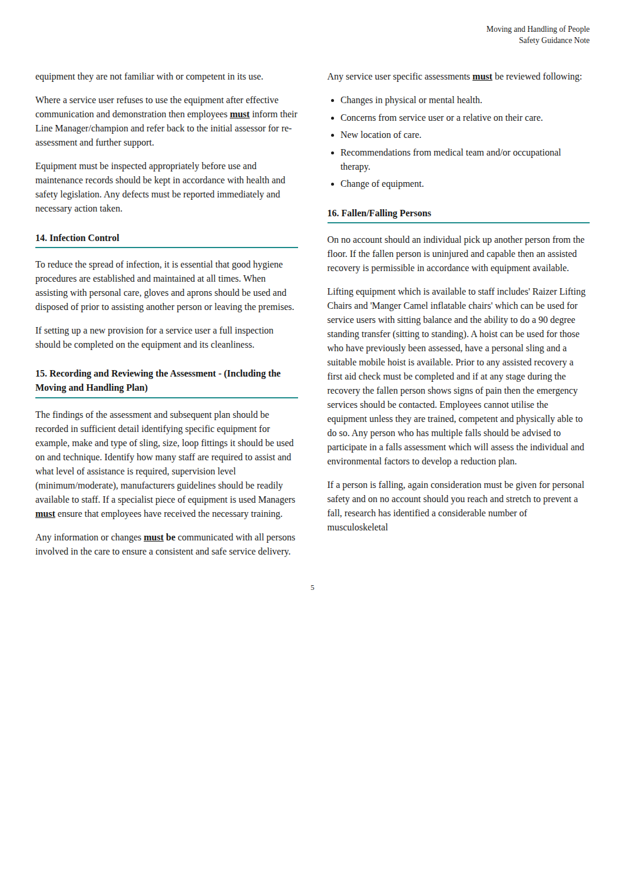Moving and Handling of People
Safety Guidance Note
equipment they are not familiar with or competent in its use.
Where a service user refuses to use the equipment after effective communication and demonstration then employees must inform their Line Manager/champion and refer back to the initial assessor for re-assessment and further support.
Equipment must be inspected appropriately before use and maintenance records should be kept in accordance with health and safety legislation. Any defects must be reported immediately and necessary action taken.
14. Infection Control
To reduce the spread of infection, it is essential that good hygiene procedures are established and maintained at all times. When assisting with personal care, gloves and aprons should be used and disposed of prior to assisting another person or leaving the premises.
If setting up a new provision for a service user a full inspection should be completed on the equipment and its cleanliness.
15. Recording and Reviewing the Assessment - (Including the Moving and Handling Plan)
The findings of the assessment and subsequent plan should be recorded in sufficient detail identifying specific equipment for example, make and type of sling, size, loop fittings it should be used on and technique. Identify how many staff are required to assist and what level of assistance is required, supervision level (minimum/moderate), manufacturers guidelines should be readily available to staff. If a specialist piece of equipment is used Managers must ensure that employees have received the necessary training.
Any information or changes must be communicated with all persons involved in the care to ensure a consistent and safe service delivery.
Any service user specific assessments must be reviewed following:
Changes in physical or mental health.
Concerns from service user or a relative on their care.
New location of care.
Recommendations from medical team and/or occupational therapy.
Change of equipment.
16. Fallen/Falling Persons
On no account should an individual pick up another person from the floor. If the fallen person is uninjured and capable then an assisted recovery is permissible in accordance with equipment available.
Lifting equipment which is available to staff includes' Raizer Lifting Chairs and 'Manger Camel inflatable chairs' which can be used for service users with sitting balance and the ability to do a 90 degree standing transfer (sitting to standing). A hoist can be used for those who have previously been assessed, have a personal sling and a suitable mobile hoist is available. Prior to any assisted recovery a first aid check must be completed and if at any stage during the recovery the fallen person shows signs of pain then the emergency services should be contacted. Employees cannot utilise the equipment unless they are trained, competent and physically able to do so. Any person who has multiple falls should be advised to participate in a falls assessment which will assess the individual and environmental factors to develop a reduction plan.
If a person is falling, again consideration must be given for personal safety and on no account should you reach and stretch to prevent a fall, research has identified a considerable number of musculoskeletal
5